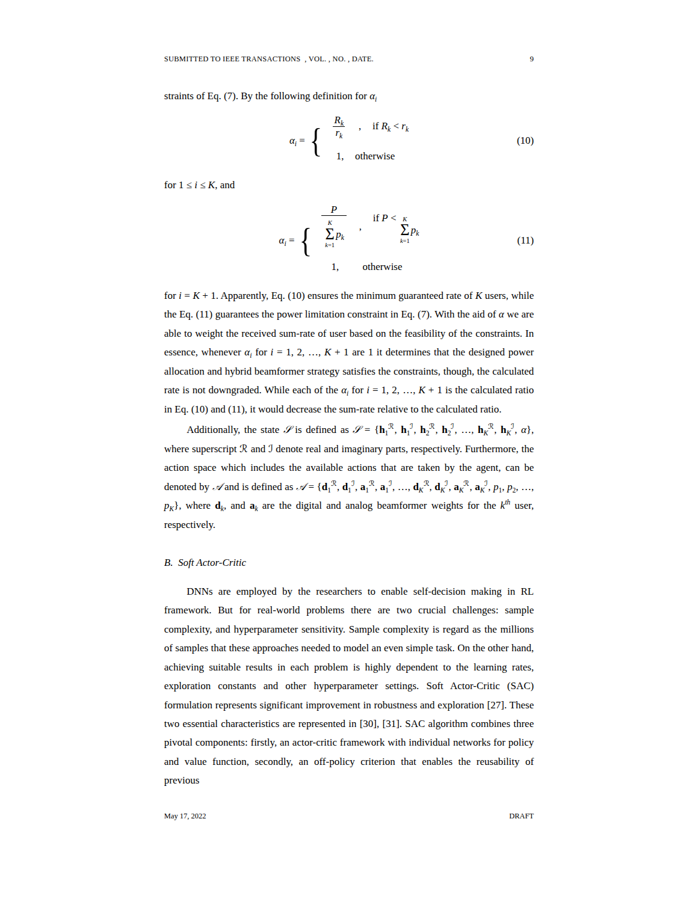Submitted to IEEE Transactions , Vol. , No. , Date.
9
straints of Eq. (7). By the following definition for αi
αi = { Rk rk, if Rk < rk 1, otherwise
(10)
for 1 ≤ i ≤ K, and
αi = { P K Σ k=1 pk , if P < K Σ k=1 pk 1, otherwise
(11)
for i = K + 1. Apparently, Eq. (10) ensures the minimum guaranteed rate of K users, while the Eq. (11) guarantees the power limitation constraint in Eq. (7). With the aid of α we are able to weight the received sum-rate of user based on the feasibility of the constraints. In essence, whenever αi for i = 1, 2, …, K + 1 are 1 it determines that the designed power allocation and hybrid beamformer strategy satisfies the constraints, though, the calculated rate is not downgraded. While each of the αi for i = 1, 2, …, K + 1 is the calculated ratio in Eq. (10) and (11), it would decrease the sum-rate relative to the calculated ratio.
Additionally, the state 𝒮 is defined as 𝒮 = {h1ℛ, h1ℐ, h2ℛ, h2ℐ, …, hKℛ, hKℐ, α}, where superscript ℛ and ℐ denote real and imaginary parts, respectively. Furthermore, the action space which includes the available actions that are taken by the agent, can be denoted by 𝒜 and is defined as 𝒜 = {d1ℛ, d1ℐ, a1ℛ, a1ℐ, …, dKℛ, dKℐ, aKℛ, aKℐ, p1, p2, …, pK}, where dk, and ak are the digital and analog beamformer weights for the kth user, respectively.
B. Soft Actor-Critic
DNNs are employed by the researchers to enable self-decision making in RL framework. But for real-world problems there are two crucial challenges: sample complexity, and hyperparameter sensitivity. Sample complexity is regard as the millions of samples that these approaches needed to model an even simple task. On the other hand, achieving suitable results in each problem is highly dependent to the learning rates, exploration constants and other hyperparameter settings. Soft Actor-Critic (SAC) formulation represents significant improvement in robustness and exploration [27]. These two essential characteristics are represented in [30], [31]. SAC algorithm combines three pivotal components: firstly, an actor-critic framework with individual networks for policy and value function, secondly, an off-policy criterion that enables the reusability of previous
May 17, 2022
DRAFT